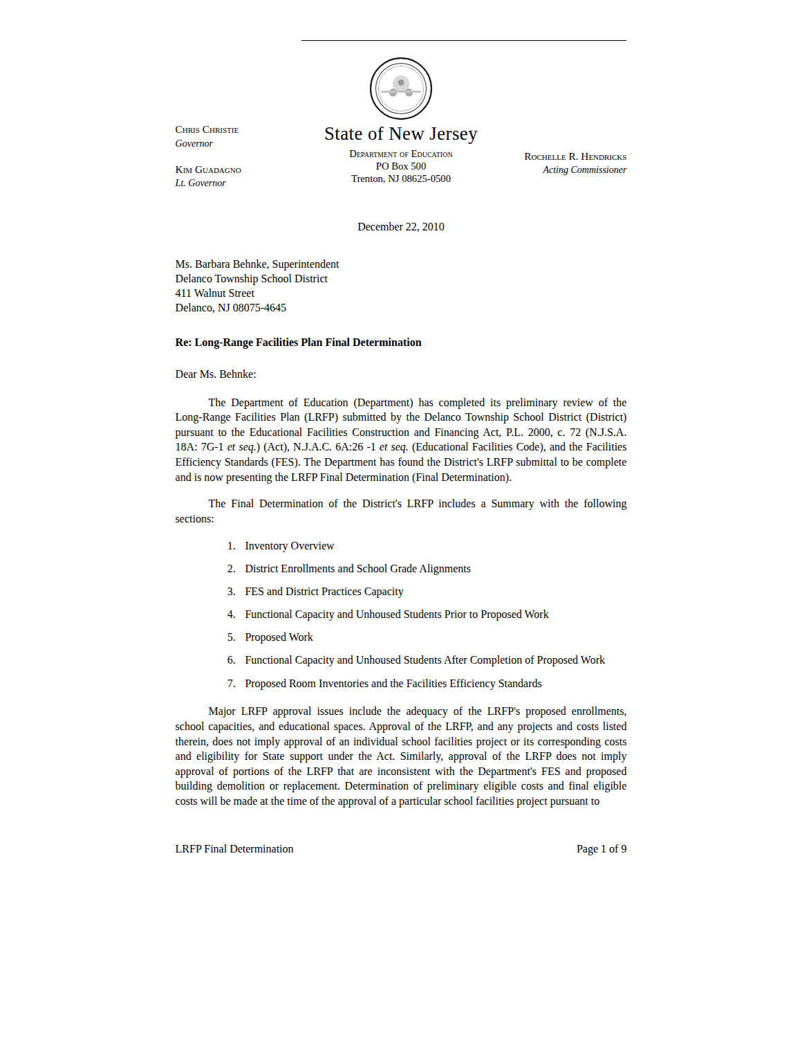Chris Christie
Governor
Kim Guadagno
Lt. Governor
State of New Jersey
Department of Education
PO Box 500
Trenton, NJ 08625-0500
Rochelle R. Hendricks
Acting Commissioner
December 22, 2010
Ms. Barbara Behnke, Superintendent
Delanco Township School District
411 Walnut Street
Delanco, NJ 08075-4645
Re: Long-Range Facilities Plan Final Determination
Dear Ms. Behnke:
The Department of Education (Department) has completed its preliminary review of the Long-Range Facilities Plan (LRFP) submitted by the Delanco Township School District (District) pursuant to the Educational Facilities Construction and Financing Act, P.L. 2000, c. 72 (N.J.S.A. 18A: 7G-1 et seq.) (Act), N.J.A.C. 6A:26 -1 et seq. (Educational Facilities Code), and the Facilities Efficiency Standards (FES). The Department has found the District's LRFP submittal to be complete and is now presenting the LRFP Final Determination (Final Determination).
The Final Determination of the District's LRFP includes a Summary with the following sections:
Inventory Overview
District Enrollments and School Grade Alignments
FES and District Practices Capacity
Functional Capacity and Unhoused Students Prior to Proposed Work
Proposed Work
Functional Capacity and Unhoused Students After Completion of Proposed Work
Proposed Room Inventories and the Facilities Efficiency Standards
Major LRFP approval issues include the adequacy of the LRFP's proposed enrollments, school capacities, and educational spaces. Approval of the LRFP, and any projects and costs listed therein, does not imply approval of an individual school facilities project or its corresponding costs and eligibility for State support under the Act. Similarly, approval of the LRFP does not imply approval of portions of the LRFP that are inconsistent with the Department's FES and proposed building demolition or replacement. Determination of preliminary eligible costs and final eligible costs will be made at the time of the approval of a particular school facilities project pursuant to
LRFP Final Determination
Page 1 of 9